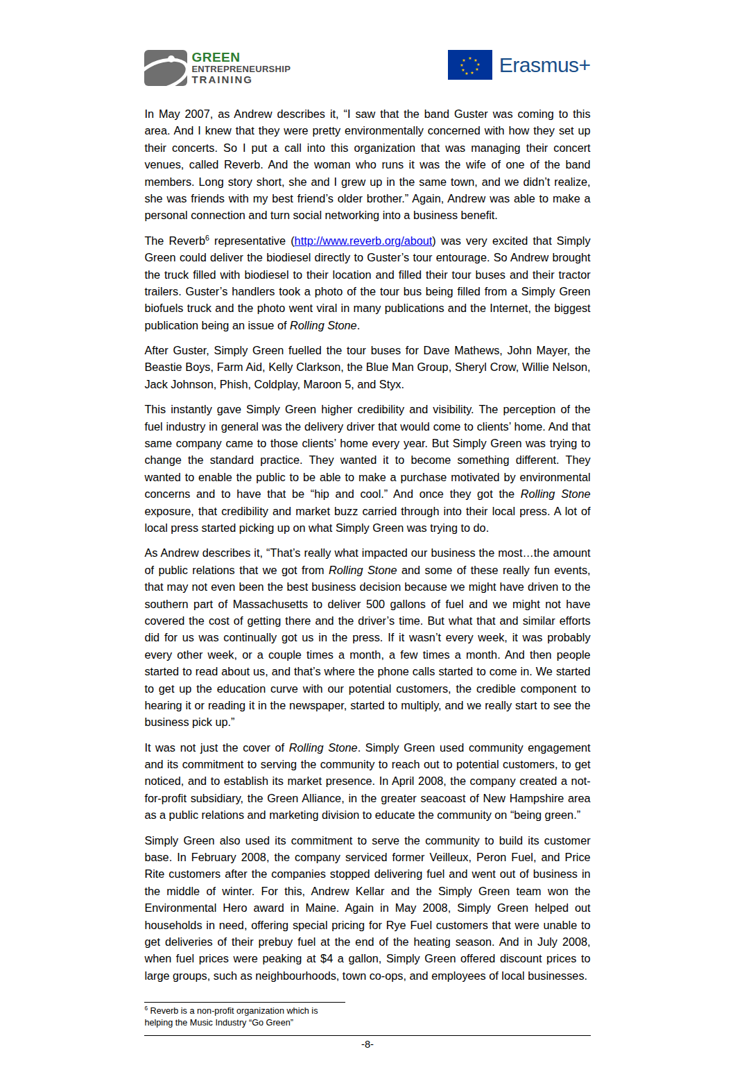GREEN
ENTREPRENEURSHIP
TRAINING
★ ★ ★ ★ ★ ★ ★ ★ ★
Erasmus+
In May 2007, as Andrew describes it, “I saw that the band Guster was coming to this area. And I knew that they were pretty environmentally concerned with how they set up their concerts. So I put a call into this organization that was managing their concert venues, called Reverb. And the woman who runs it was the wife of one of the band members. Long story short, she and I grew up in the same town, and we didn’t realize, she was friends with my best friend’s older brother.” Again, Andrew was able to make a personal connection and turn social networking into a business benefit.
The Reverb6 representative (http://www.reverb.org/about) was very excited that Simply Green could deliver the biodiesel directly to Guster’s tour entourage. So Andrew brought the truck filled with biodiesel to their location and filled their tour buses and their tractor trailers. Guster’s handlers took a photo of the tour bus being filled from a Simply Green biofuels truck and the photo went viral in many publications and the Internet, the biggest publication being an issue of Rolling Stone.
After Guster, Simply Green fuelled the tour buses for Dave Mathews, John Mayer, the Beastie Boys, Farm Aid, Kelly Clarkson, the Blue Man Group, Sheryl Crow, Willie Nelson, Jack Johnson, Phish, Coldplay, Maroon 5, and Styx.
This instantly gave Simply Green higher credibility and visibility. The perception of the fuel industry in general was the delivery driver that would come to clients’ home. And that same company came to those clients’ home every year. But Simply Green was trying to change the standard practice. They wanted it to become something different. They wanted to enable the public to be able to make a purchase motivated by environmental concerns and to have that be “hip and cool.” And once they got the Rolling Stone exposure, that credibility and market buzz carried through into their local press. A lot of local press started picking up on what Simply Green was trying to do.
As Andrew describes it, “That’s really what impacted our business the most…the amount of public relations that we got from Rolling Stone and some of these really fun events, that may not even been the best business decision because we might have driven to the southern part of Massachusetts to deliver 500 gallons of fuel and we might not have covered the cost of getting there and the driver’s time. But what that and similar efforts did for us was continually got us in the press. If it wasn’t every week, it was probably every other week, or a couple times a month, a few times a month. And then people started to read about us, and that’s where the phone calls started to come in. We started to get up the education curve with our potential customers, the credible component to hearing it or reading it in the newspaper, started to multiply, and we really start to see the business pick up.”
It was not just the cover of Rolling Stone. Simply Green used community engagement and its commitment to serving the community to reach out to potential customers, to get noticed, and to establish its market presence. In April 2008, the company created a not-for-profit subsidiary, the Green Alliance, in the greater seacoast of New Hampshire area as a public relations and marketing division to educate the community on “being green.”
Simply Green also used its commitment to serve the community to build its customer base. In February 2008, the company serviced former Veilleux, Peron Fuel, and Price Rite customers after the companies stopped delivering fuel and went out of business in the middle of winter. For this, Andrew Kellar and the Simply Green team won the Environmental Hero award in Maine. Again in May 2008, Simply Green helped out households in need, offering special pricing for Rye Fuel customers that were unable to get deliveries of their prebuy fuel at the end of the heating season. And in July 2008, when fuel prices were peaking at $4 a gallon, Simply Green offered discount prices to large groups, such as neighbourhoods, town co-ops, and employees of local businesses.
6 Reverb is a non-profit organization which is helping the Music Industry “Go Green”
-8-